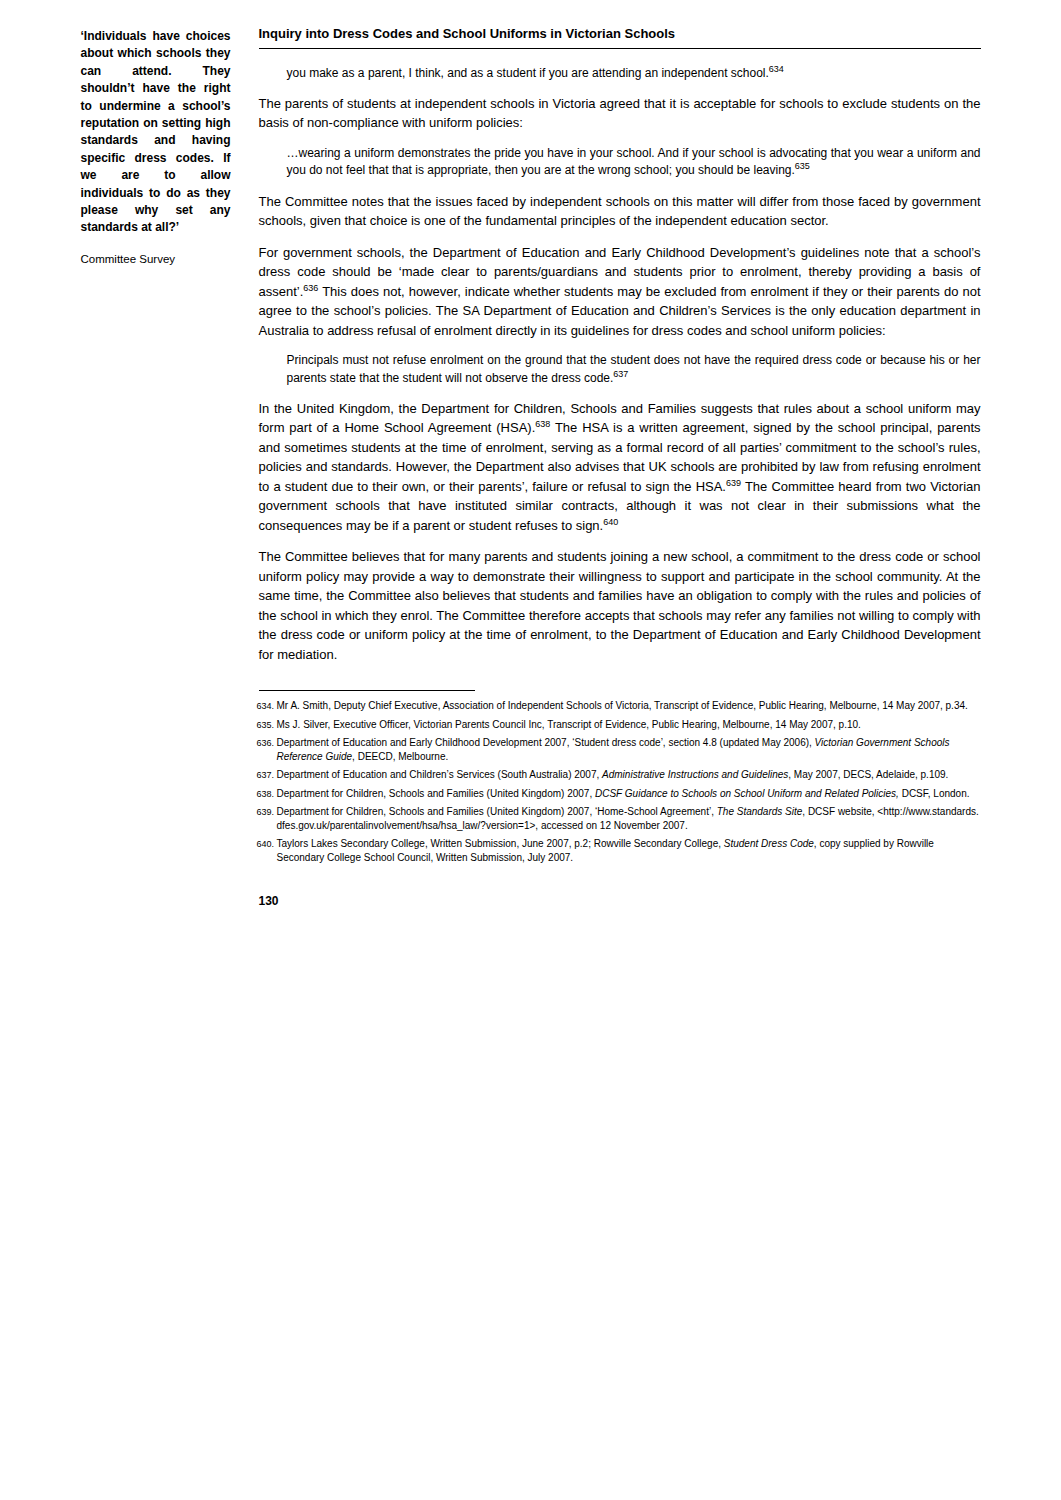‘Individuals have choices about which schools they can attend. They shouldn’t have the right to undermine a school’s reputation on setting high standards and having specific dress codes. If we are to allow individuals to do as they please why set any standards at all?’
Committee Survey
Inquiry into Dress Codes and School Uniforms in Victorian Schools
you make as a parent, I think, and as a student if you are attending an independent school.634
The parents of students at independent schools in Victoria agreed that it is acceptable for schools to exclude students on the basis of non-compliance with uniform policies:
…wearing a uniform demonstrates the pride you have in your school. And if your school is advocating that you wear a uniform and you do not feel that that is appropriate, then you are at the wrong school; you should be leaving.635
The Committee notes that the issues faced by independent schools on this matter will differ from those faced by government schools, given that choice is one of the fundamental principles of the independent education sector.
For government schools, the Department of Education and Early Childhood Development’s guidelines note that a school’s dress code should be ‘made clear to parents/guardians and students prior to enrolment, thereby providing a basis of assent’.636 This does not, however, indicate whether students may be excluded from enrolment if they or their parents do not agree to the school’s policies. The SA Department of Education and Children’s Services is the only education department in Australia to address refusal of enrolment directly in its guidelines for dress codes and school uniform policies:
Principals must not refuse enrolment on the ground that the student does not have the required dress code or because his or her parents state that the student will not observe the dress code.637
In the United Kingdom, the Department for Children, Schools and Families suggests that rules about a school uniform may form part of a Home School Agreement (HSA).638 The HSA is a written agreement, signed by the school principal, parents and sometimes students at the time of enrolment, serving as a formal record of all parties’ commitment to the school’s rules, policies and standards. However, the Department also advises that UK schools are prohibited by law from refusing enrolment to a student due to their own, or their parents’, failure or refusal to sign the HSA.639 The Committee heard from two Victorian government schools that have instituted similar contracts, although it was not clear in their submissions what the consequences may be if a parent or student refuses to sign.640
The Committee believes that for many parents and students joining a new school, a commitment to the dress code or school uniform policy may provide a way to demonstrate their willingness to support and participate in the school community. At the same time, the Committee also believes that students and families have an obligation to comply with the rules and policies of the school in which they enrol. The Committee therefore accepts that schools may refer any families not willing to comply with the dress code or uniform policy at the time of enrolment, to the Department of Education and Early Childhood Development for mediation.
Mr A. Smith, Deputy Chief Executive, Association of Independent Schools of Victoria, Transcript of Evidence, Public Hearing, Melbourne, 14 May 2007, p.34.
Ms J. Silver, Executive Officer, Victorian Parents Council Inc, Transcript of Evidence, Public Hearing, Melbourne, 14 May 2007, p.10.
Department of Education and Early Childhood Development 2007, ‘Student dress code’, section 4.8 (updated May 2006), Victorian Government Schools Reference Guide, DEECD, Melbourne.
Department of Education and Children’s Services (South Australia) 2007, Administrative Instructions and Guidelines, May 2007, DECS, Adelaide, p.109.
Department for Children, Schools and Families (United Kingdom) 2007, DCSF Guidance to Schools on School Uniform and Related Policies, DCSF, London.
Department for Children, Schools and Families (United Kingdom) 2007, ‘Home-School Agreement’, The Standards Site, DCSF website, <http://www.standards.dfes.gov.uk/parentalinvolvement/hsa/hsa_law/?version=1>, accessed on 12 November 2007.
Taylors Lakes Secondary College, Written Submission, June 2007, p.2; Rowville Secondary College, Student Dress Code, copy supplied by Rowville Secondary College School Council, Written Submission, July 2007.
130